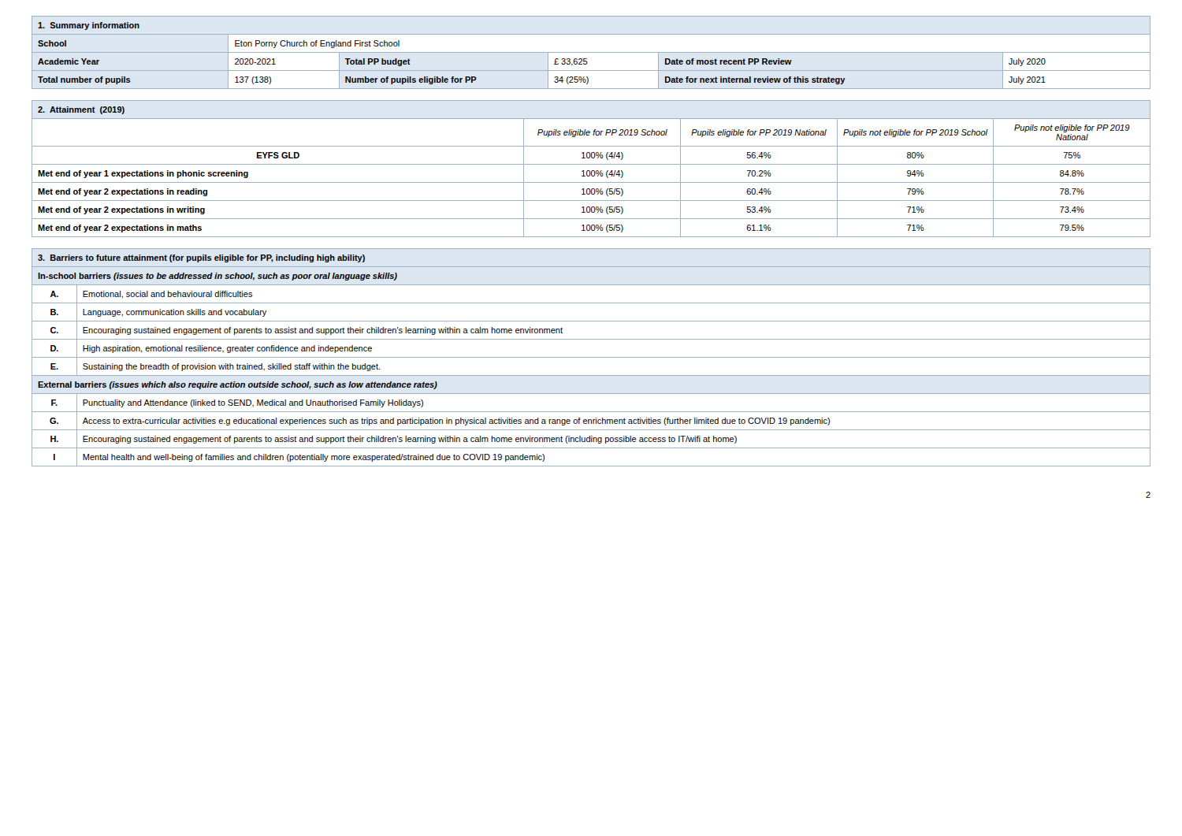| 1. Summary information |
| School | Eton Porny Church of England First School |
| Academic Year | 2020-2021 | Total PP budget | £ 33,625 | Date of most recent PP Review | July 2020 |
| Total number of pupils | 137 (138) | Number of pupils eligible for PP | 34 (25%) | Date for next internal review of this strategy | July 2021 |
| 2. Attainment (2019) |
| | Pupils eligible for PP 2019 School | Pupils eligible for PP 2019 National | Pupils not eligible for PP 2019 School | Pupils not eligible for PP 2019 National |
| EYFS GLD | 100% (4/4) | 56.4% | 80% | 75% |
| Met end of year 1 expectations in phonic screening | 100% (4/4) | 70.2% | 94% | 84.8% |
| Met end of year 2 expectations in reading | 100% (5/5) | 60.4% | 79% | 78.7% |
| Met end of year 2 expectations in writing | 100% (5/5) | 53.4% | 71% | 73.4% |
| Met end of year 2 expectations in maths | 100% (5/5) | 61.1% | 71% | 79.5% |
| 3. Barriers to future attainment (for pupils eligible for PP, including high ability) |
| In-school barriers (issues to be addressed in school, such as poor oral language skills) |
| A. | Emotional, social and behavioural difficulties |
| B. | Language, communication skills and vocabulary |
| C. | Encouraging sustained engagement of parents to assist and support their children's learning within a calm home environment |
| D. | High aspiration, emotional resilience, greater confidence and independence |
| E. | Sustaining the breadth of provision with trained, skilled staff within the budget. |
| External barriers (issues which also require action outside school, such as low attendance rates) |
| F. | Punctuality and Attendance (linked to SEND, Medical and Unauthorised Family Holidays) |
| G. | Access to extra-curricular activities e.g educational experiences such as trips and participation in physical activities and a range of enrichment activities (further limited due to COVID 19 pandemic) |
| H. | Encouraging sustained engagement of parents to assist and support their children's learning within a calm home environment (including possible access to IT/wifi at home) |
| I | Mental health and well-being of families and children (potentially more exasperated/strained due to COVID 19 pandemic) |
2